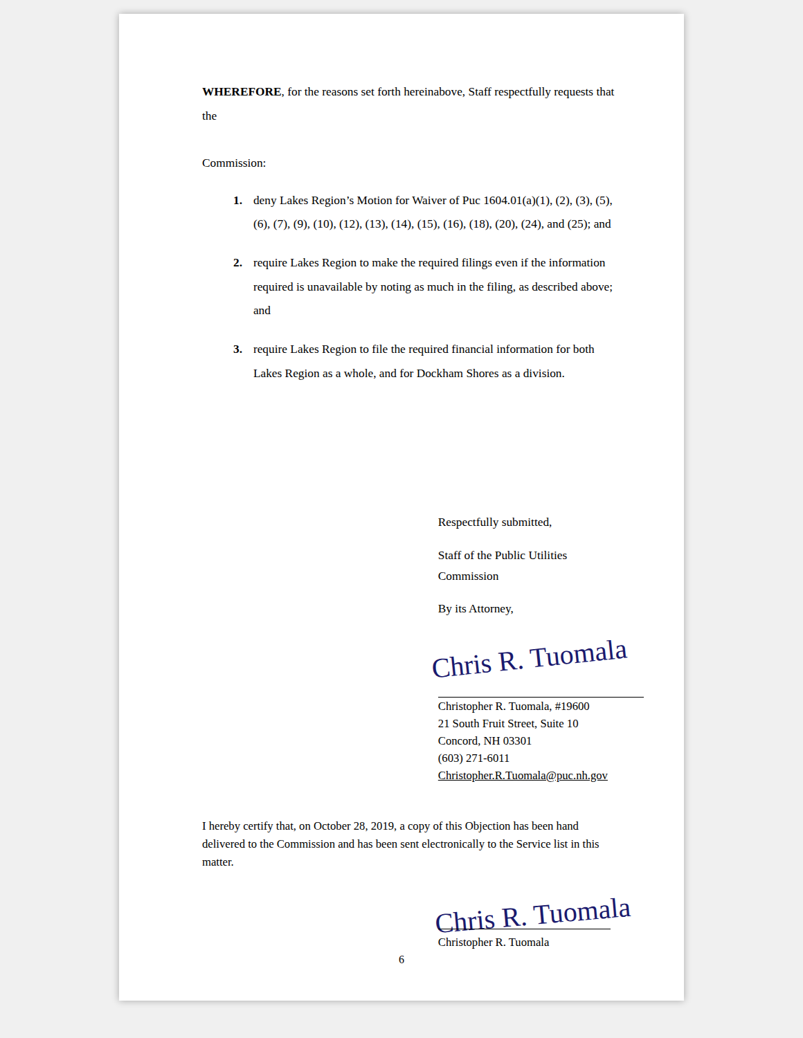WHEREFORE, for the reasons set forth hereinabove, Staff respectfully requests that the
Commission:
deny Lakes Region’s Motion for Waiver of Puc 1604.01(a)(1), (2), (3), (5), (6), (7), (9), (10), (12), (13), (14), (15), (16), (18), (20), (24), and (25); and
require Lakes Region to make the required filings even if the information required is unavailable by noting as much in the filing, as described above; and
require Lakes Region to file the required financial information for both Lakes Region as a whole, and for Dockham Shores as a division.
Respectfully submitted,
Staff of the Public Utilities Commission
By its Attorney,
Chris R. Tuomala
Christopher R. Tuomala, #19600
21 South Fruit Street, Suite 10
Concord, NH 03301
(603) 271-6011
Christopher.R.Tuomala@puc.nh.gov
I hereby certify that, on October 28, 2019, a copy of this Objection has been hand delivered to the Commission and has been sent electronically to the Service list in this matter.
Chris R. Tuomala Christopher R. Tuomala
6